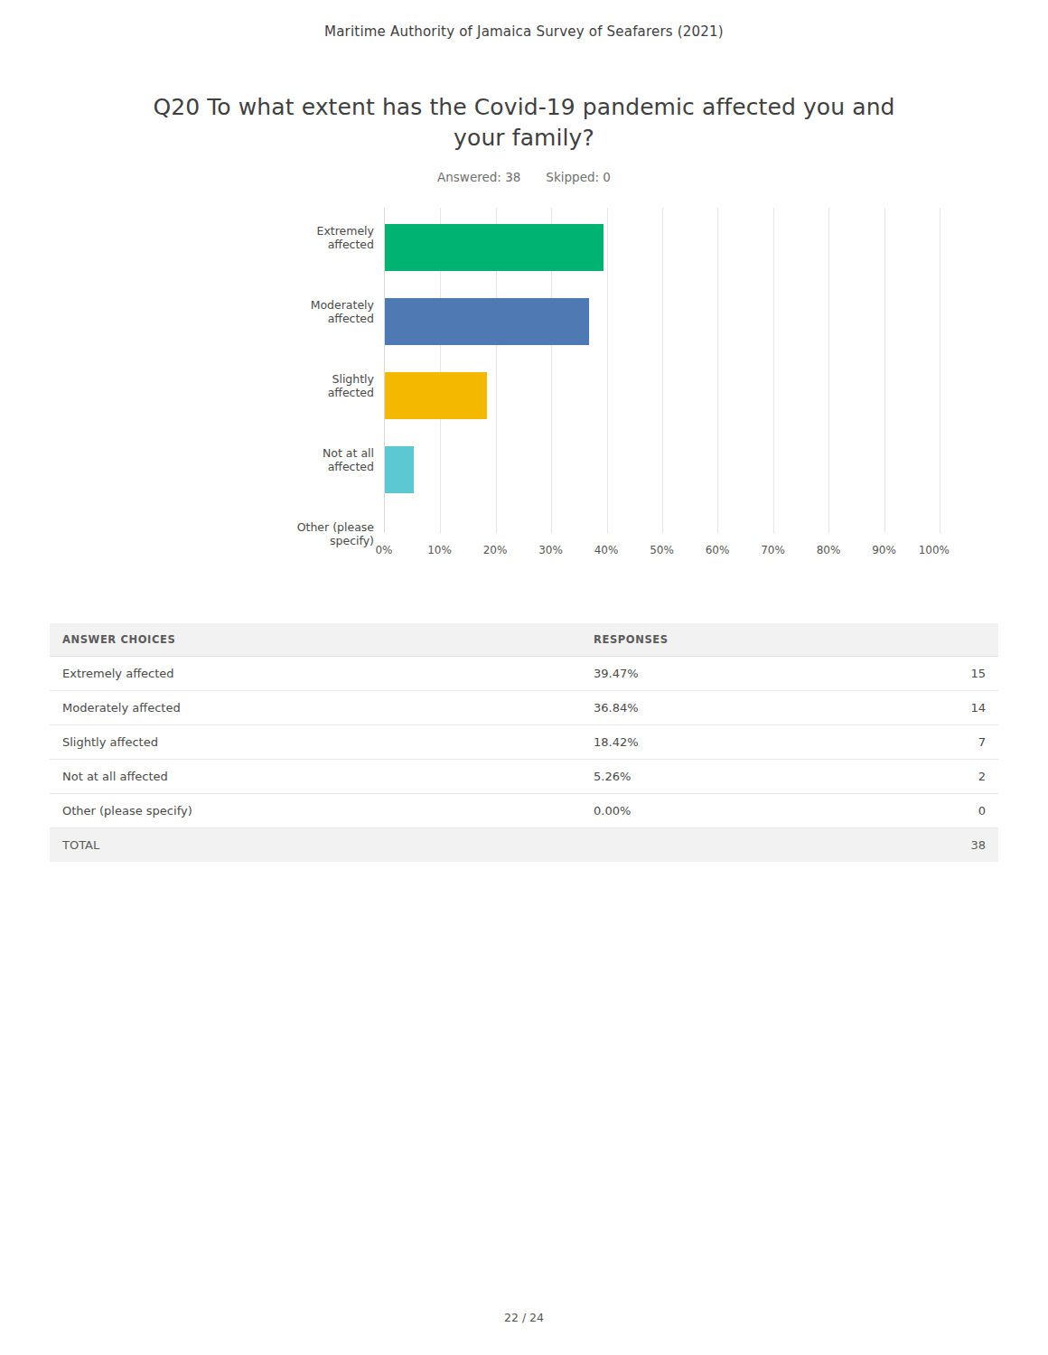Maritime Authority of Jamaica Survey of Seafarers (2021)
Q20 To what extent has the Covid-19 pandemic affected you and your family?
Answered: 38 Skipped: 0
Extremely
affected
Moderately
affected
Slightly
affected
Not at all
affected
Other (please
specify)
0%
10%
20%
30%
40%
50%
60%
70%
80%
90%
100%
| ANSWER CHOICES | RESPONSES | |
| --- | --- | --- |
| Extremely affected | 39.47% | 15 |
| Moderately affected | 36.84% | 14 |
| Slightly affected | 18.42% | 7 |
| Not at all affected | 5.26% | 2 |
| Other (please specify) | 0.00% | 0 |
| TOTAL | | 38 |
22 / 24